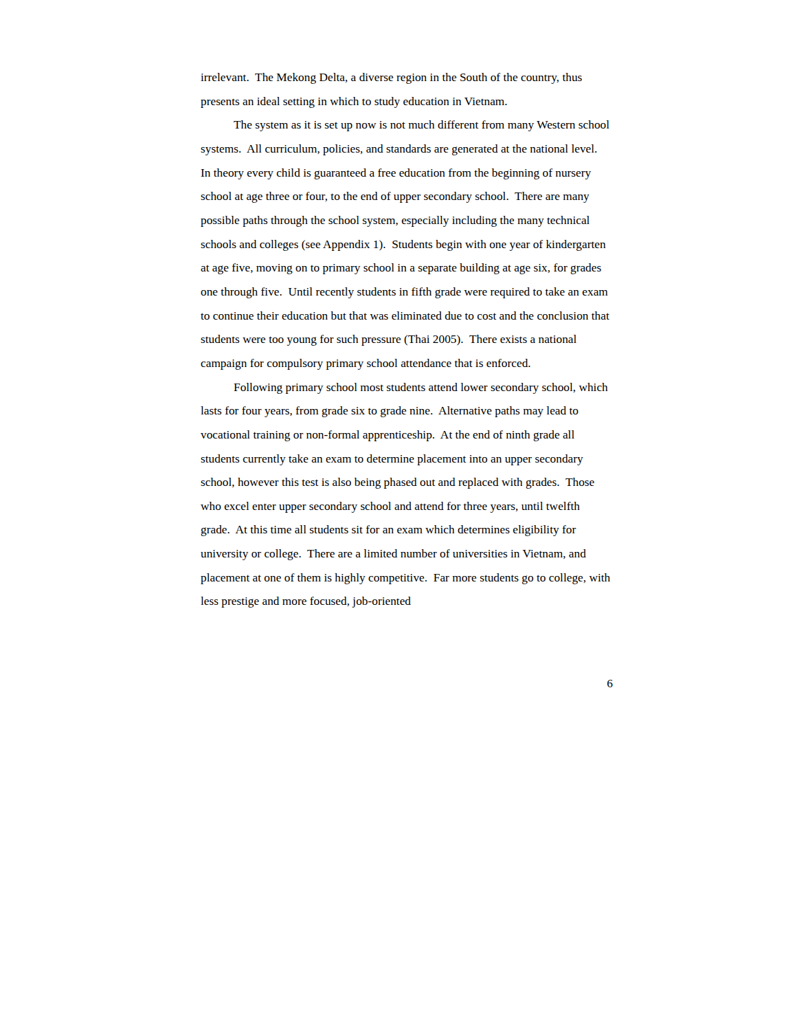irrelevant. The Mekong Delta, a diverse region in the South of the country, thus presents an ideal setting in which to study education in Vietnam.
The system as it is set up now is not much different from many Western school systems. All curriculum, policies, and standards are generated at the national level. In theory every child is guaranteed a free education from the beginning of nursery school at age three or four, to the end of upper secondary school. There are many possible paths through the school system, especially including the many technical schools and colleges (see Appendix 1). Students begin with one year of kindergarten at age five, moving on to primary school in a separate building at age six, for grades one through five. Until recently students in fifth grade were required to take an exam to continue their education but that was eliminated due to cost and the conclusion that students were too young for such pressure (Thai 2005). There exists a national campaign for compulsory primary school attendance that is enforced.
Following primary school most students attend lower secondary school, which lasts for four years, from grade six to grade nine. Alternative paths may lead to vocational training or non-formal apprenticeship. At the end of ninth grade all students currently take an exam to determine placement into an upper secondary school, however this test is also being phased out and replaced with grades. Those who excel enter upper secondary school and attend for three years, until twelfth grade. At this time all students sit for an exam which determines eligibility for university or college. There are a limited number of universities in Vietnam, and placement at one of them is highly competitive. Far more students go to college, with less prestige and more focused, job-oriented
6